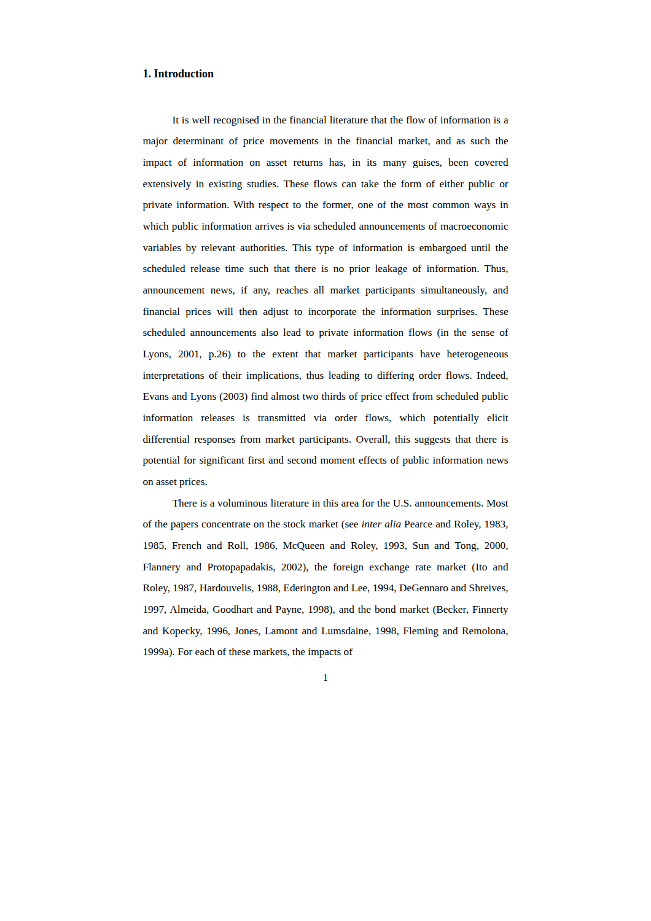1. Introduction
It is well recognised in the financial literature that the flow of information is a major determinant of price movements in the financial market, and as such the impact of information on asset returns has, in its many guises, been covered extensively in existing studies. These flows can take the form of either public or private information. With respect to the former, one of the most common ways in which public information arrives is via scheduled announcements of macroeconomic variables by relevant authorities. This type of information is embargoed until the scheduled release time such that there is no prior leakage of information. Thus, announcement news, if any, reaches all market participants simultaneously, and financial prices will then adjust to incorporate the information surprises. These scheduled announcements also lead to private information flows (in the sense of Lyons, 2001, p.26) to the extent that market participants have heterogeneous interpretations of their implications, thus leading to differing order flows. Indeed, Evans and Lyons (2003) find almost two thirds of price effect from scheduled public information releases is transmitted via order flows, which potentially elicit differential responses from market participants. Overall, this suggests that there is potential for significant first and second moment effects of public information news on asset prices.
There is a voluminous literature in this area for the U.S. announcements. Most of the papers concentrate on the stock market (see inter alia Pearce and Roley, 1983, 1985, French and Roll, 1986, McQueen and Roley, 1993, Sun and Tong, 2000, Flannery and Protopapadakis, 2002), the foreign exchange rate market (Ito and Roley, 1987, Hardouvelis, 1988, Ederington and Lee, 1994, DeGennaro and Shreives, 1997, Almeida, Goodhart and Payne, 1998), and the bond market (Becker, Finnerty and Kopecky, 1996, Jones, Lamont and Lumsdaine, 1998, Fleming and Remolona, 1999a). For each of these markets, the impacts of
1